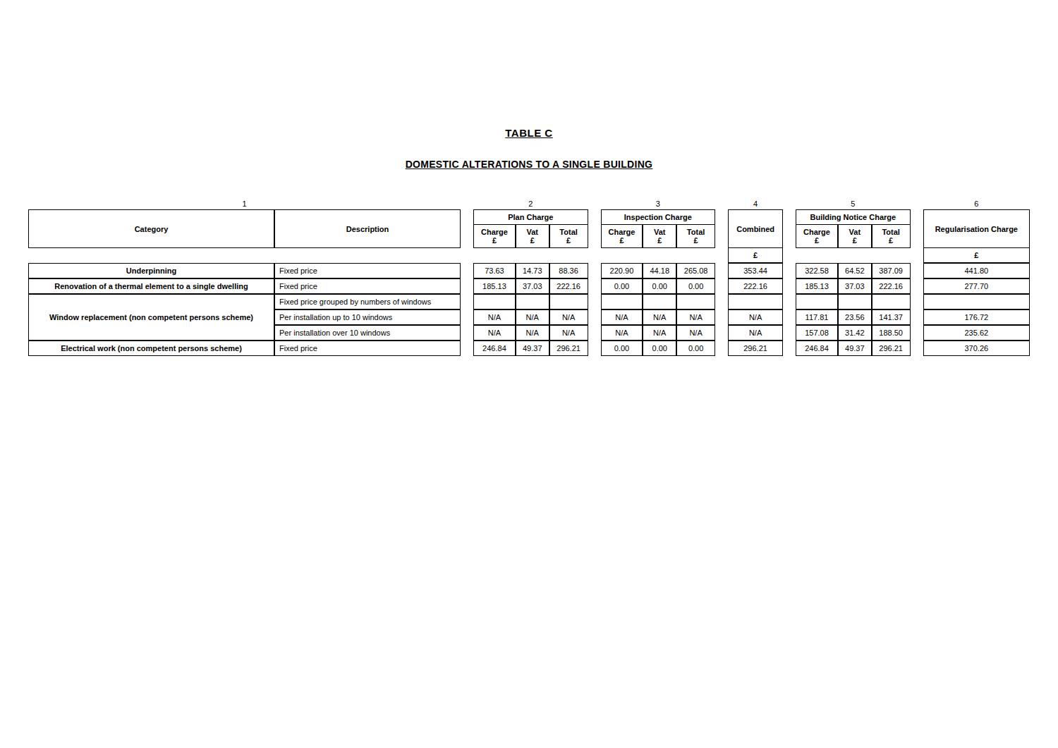TABLE C
DOMESTIC ALTERATIONS TO A SINGLE BUILDING
| 1 | | 2 | | 3 | | 4 | | 5 | | 6 |
| Category | Description | | Plan Charge | | Inspection Charge | | Combined | | Building Notice Charge | | Regularisation Charge |
| | Charge £ | Vat £ | Total £ | | Charge £ | Vat £ | Total £ | | | Charge £ | Vat £ | Total £ | |
| | | | | | | | | | | | £ | | | | | | £ |
| Underpinning | Fixed price | | 73.63 | 14.73 | 88.36 | | 220.90 | 44.18 | 265.08 | | 353.44 | | 322.58 | 64.52 | 387.09 | | 441.80 |
| Renovation of a thermal element to a single dwelling | Fixed price | | 185.13 | 37.03 | 222.16 | | 0.00 | 0.00 | 0.00 | | 222.16 | | 185.13 | 37.03 | 222.16 | | 277.70 |
| Window replacement (non competent persons scheme) | Fixed price grouped by numbers of windows | | | | | | | | | | | | | | | | |
| Per installation up to 10 windows | | N/A | N/A | N/A | | N/A | N/A | N/A | | N/A | | 117.81 | 23.56 | 141.37 | | 176.72 |
| Per installation over 10 windows | | N/A | N/A | N/A | | N/A | N/A | N/A | | N/A | | 157.08 | 31.42 | 188.50 | | 235.62 |
| Electrical work (non competent persons scheme) | Fixed price | | 246.84 | 49.37 | 296.21 | | 0.00 | 0.00 | 0.00 | | 296.21 | | 246.84 | 49.37 | 296.21 | | 370.26 |